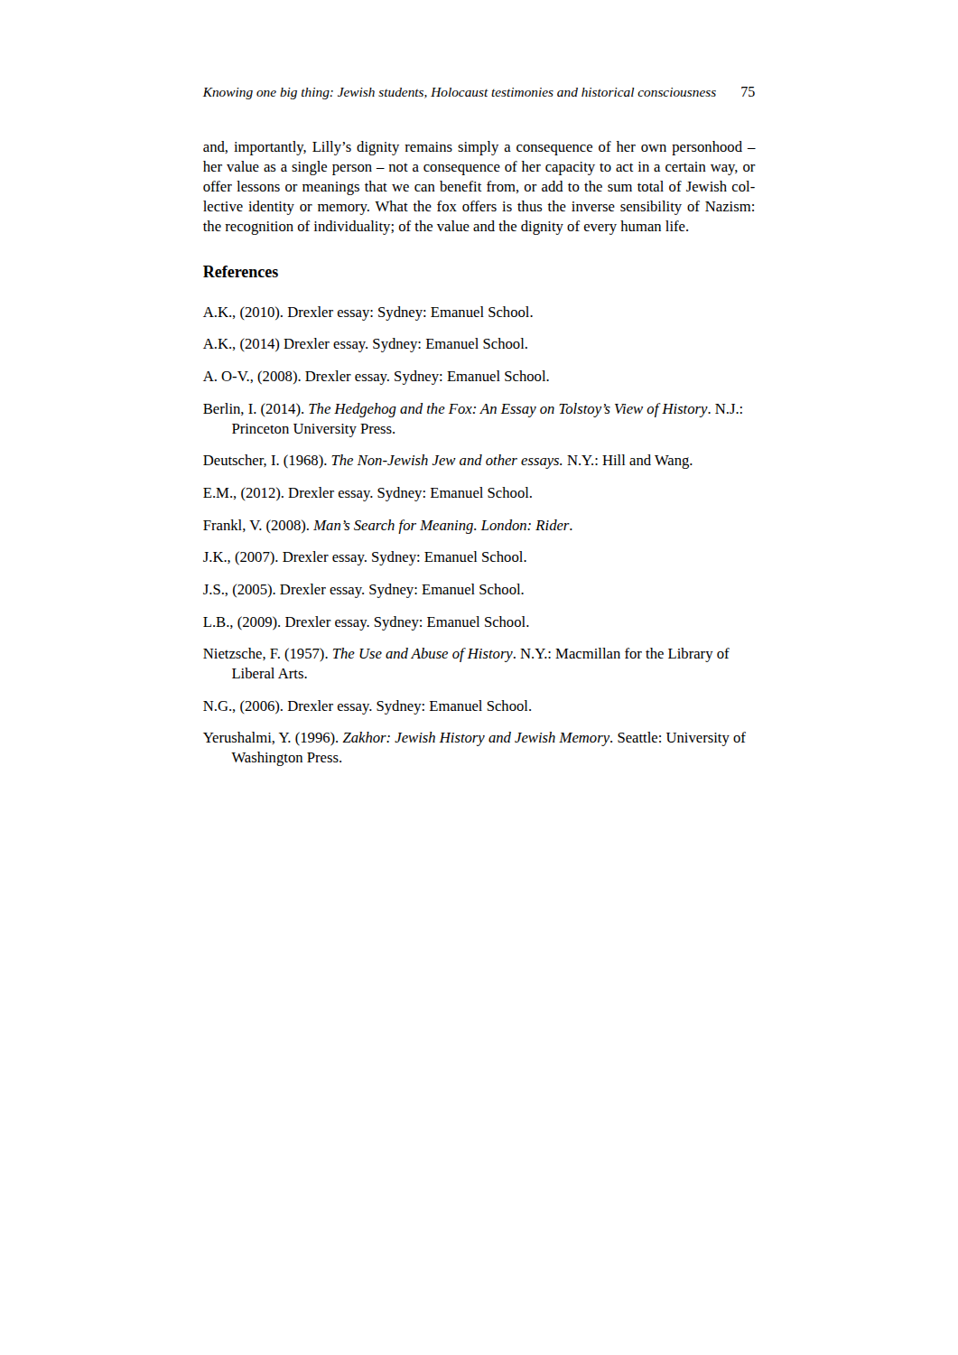Knowing one big thing: Jewish students, Holocaust testimonies and historical consciousness 75
and, importantly, Lilly’s dignity remains simply a consequence of her own personhood – her value as a single person – not a consequence of her capacity to act in a certain way, or offer lessons or meanings that we can benefit from, or add to the sum total of Jewish collective identity or memory. What the fox offers is thus the inverse sensibility of Nazism: the recognition of individuality; of the value and the dignity of every human life.
References
A.K., (2010). Drexler essay: Sydney: Emanuel School.
A.K., (2014) Drexler essay. Sydney: Emanuel School.
A. O-V., (2008). Drexler essay. Sydney: Emanuel School.
Berlin, I. (2014). The Hedgehog and the Fox: An Essay on Tolstoy’s View of History. N.J.: Princeton University Press.
Deutscher, I. (1968). The Non-Jewish Jew and other essays. N.Y.: Hill and Wang.
E.M., (2012). Drexler essay. Sydney: Emanuel School.
Frankl, V. (2008). Man’s Search for Meaning. London: Rider.
J.K., (2007). Drexler essay. Sydney: Emanuel School.
J.S., (2005). Drexler essay. Sydney: Emanuel School.
L.B., (2009). Drexler essay. Sydney: Emanuel School.
Nietzsche, F. (1957). The Use and Abuse of History. N.Y.: Macmillan for the Library of Liberal Arts.
N.G., (2006). Drexler essay. Sydney: Emanuel School.
Yerushalmi, Y. (1996). Zakhor: Jewish History and Jewish Memory. Seattle: University of Washington Press.